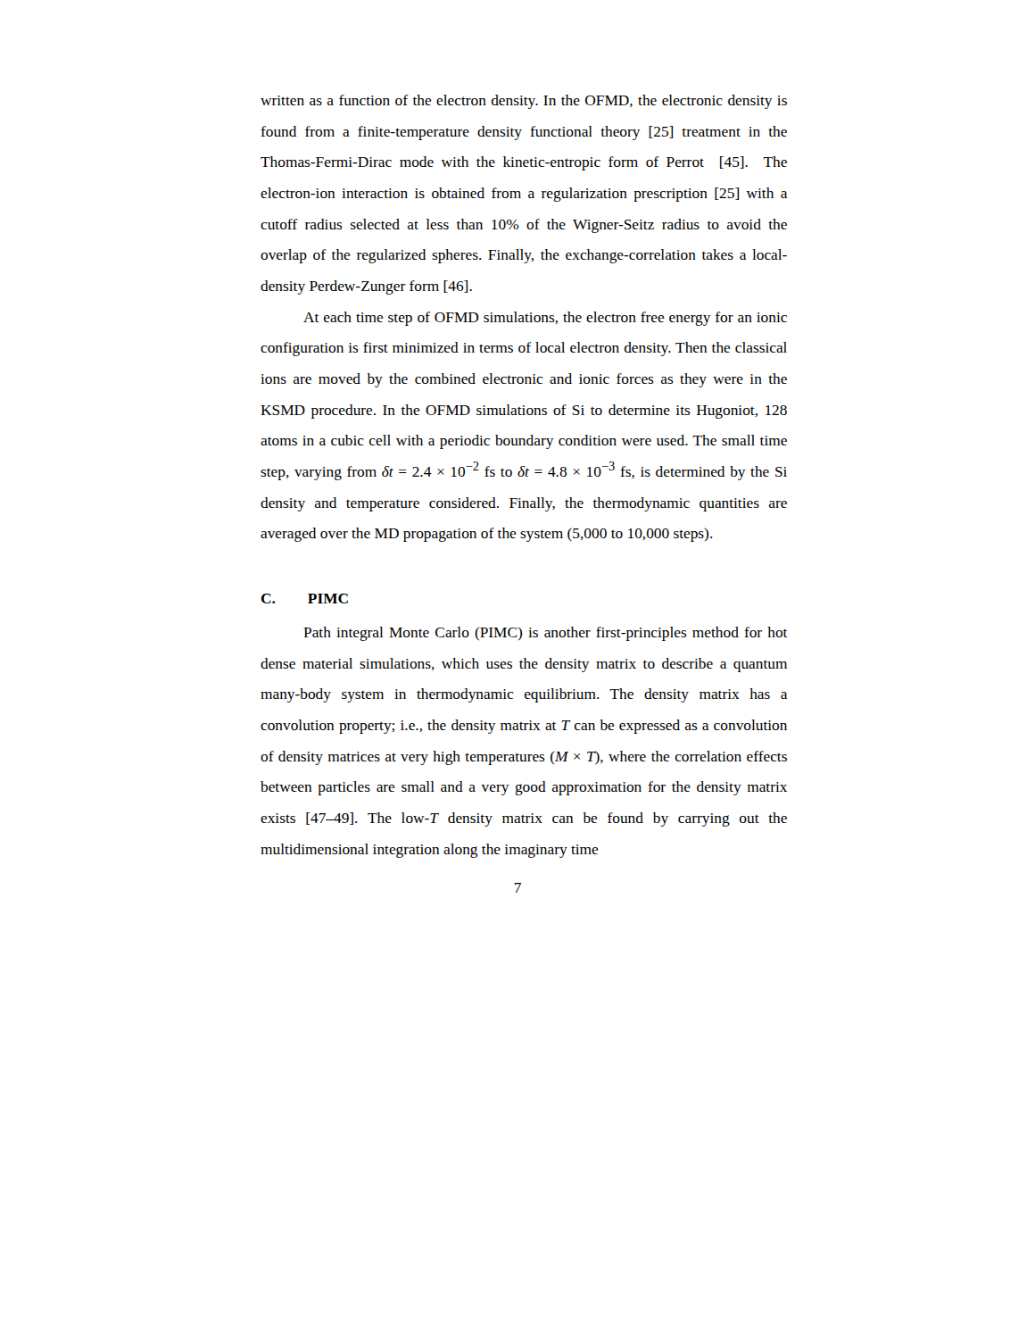written as a function of the electron density. In the OFMD, the electronic density is found from a finite-temperature density functional theory [25] treatment in the Thomas-Fermi-Dirac mode with the kinetic-entropic form of Perrot [45]. The electron-ion interaction is obtained from a regularization prescription [25] with a cutoff radius selected at less than 10% of the Wigner-Seitz radius to avoid the overlap of the regularized spheres. Finally, the exchange-correlation takes a local-density Perdew-Zunger form [46].
At each time step of OFMD simulations, the electron free energy for an ionic configuration is first minimized in terms of local electron density. Then the classical ions are moved by the combined electronic and ionic forces as they were in the KSMD procedure. In the OFMD simulations of Si to determine its Hugoniot, 128 atoms in a cubic cell with a periodic boundary condition were used. The small time step, varying from δt = 2.4 × 10−2 fs to δt = 4.8 × 10−3 fs, is determined by the Si density and temperature considered. Finally, the thermodynamic quantities are averaged over the MD propagation of the system (5,000 to 10,000 steps).
C. PIMC
Path integral Monte Carlo (PIMC) is another first-principles method for hot dense material simulations, which uses the density matrix to describe a quantum many-body system in thermodynamic equilibrium. The density matrix has a convolution property; i.e., the density matrix at T can be expressed as a convolution of density matrices at very high temperatures (M × T), where the correlation effects between particles are small and a very good approximation for the density matrix exists [47–49]. The low-T density matrix can be found by carrying out the multidimensional integration along the imaginary time
7